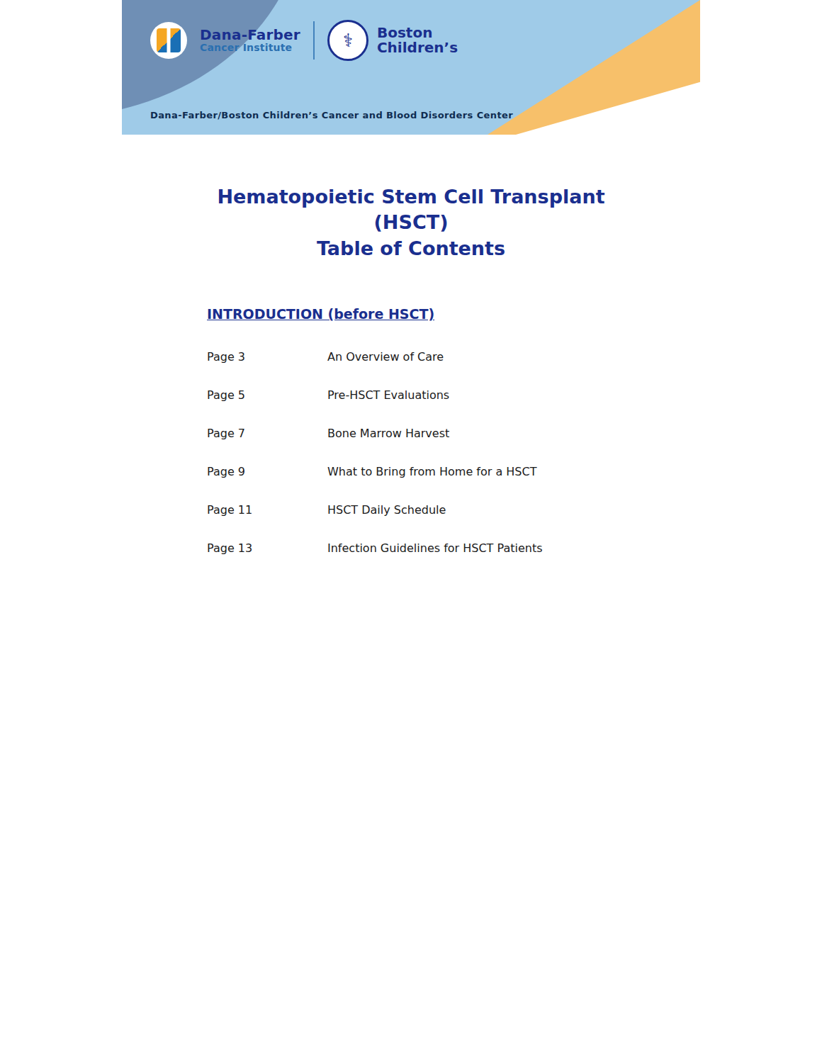Dana-FarberCancer Institute
⚕
Boston Children’s
Dana-Farber/Boston Children’s Cancer and Blood Disorders Center
Hematopoietic Stem Cell Transplant (HSCT) Table of Contents
INTRODUCTION (before HSCT)
Page 3 An Overview of Care
Page 5 Pre-HSCT Evaluations
Page 7 Bone Marrow Harvest
Page 9 What to Bring from Home for a HSCT
Page 11 HSCT Daily Schedule
Page 13 Infection Guidelines for HSCT Patients